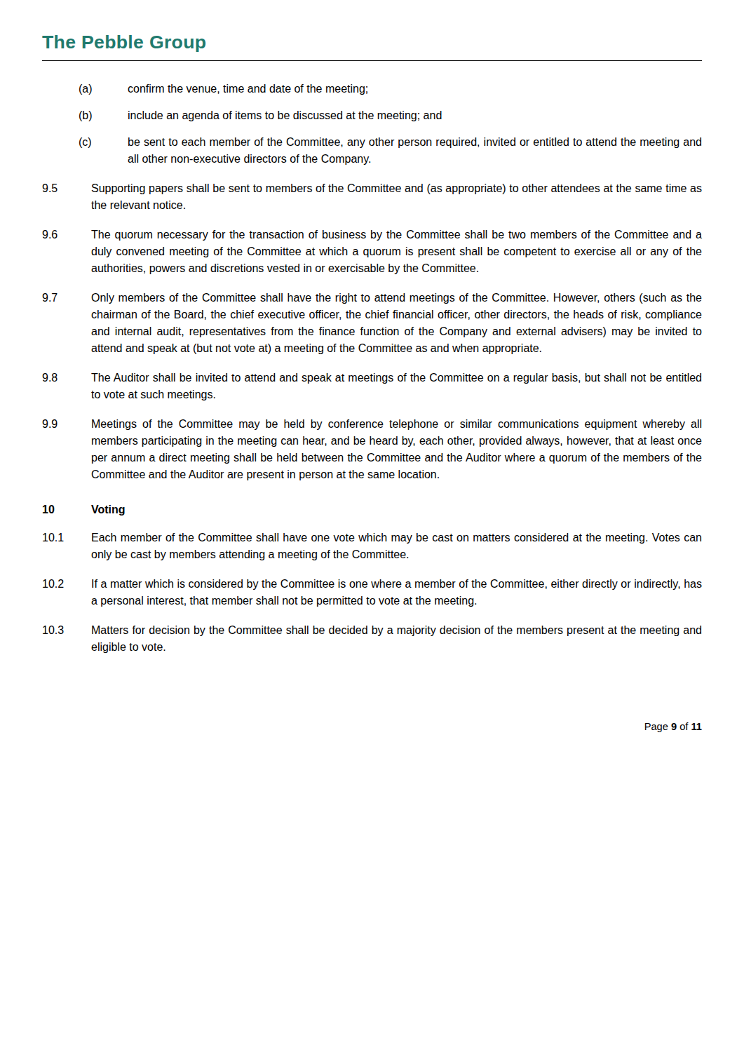The Pebble Group
(a) confirm the venue, time and date of the meeting;
(b) include an agenda of items to be discussed at the meeting; and
(c) be sent to each member of the Committee, any other person required, invited or entitled to attend the meeting and all other non-executive directors of the Company.
9.5 Supporting papers shall be sent to members of the Committee and (as appropriate) to other attendees at the same time as the relevant notice.
9.6 The quorum necessary for the transaction of business by the Committee shall be two members of the Committee and a duly convened meeting of the Committee at which a quorum is present shall be competent to exercise all or any of the authorities, powers and discretions vested in or exercisable by the Committee.
9.7 Only members of the Committee shall have the right to attend meetings of the Committee. However, others (such as the chairman of the Board, the chief executive officer, the chief financial officer, other directors, the heads of risk, compliance and internal audit, representatives from the finance function of the Company and external advisers) may be invited to attend and speak at (but not vote at) a meeting of the Committee as and when appropriate.
9.8 The Auditor shall be invited to attend and speak at meetings of the Committee on a regular basis, but shall not be entitled to vote at such meetings.
9.9 Meetings of the Committee may be held by conference telephone or similar communications equipment whereby all members participating in the meeting can hear, and be heard by, each other, provided always, however, that at least once per annum a direct meeting shall be held between the Committee and the Auditor where a quorum of the members of the Committee and the Auditor are present in person at the same location.
10 Voting
10.1 Each member of the Committee shall have one vote which may be cast on matters considered at the meeting. Votes can only be cast by members attending a meeting of the Committee.
10.2 If a matter which is considered by the Committee is one where a member of the Committee, either directly or indirectly, has a personal interest, that member shall not be permitted to vote at the meeting.
10.3 Matters for decision by the Committee shall be decided by a majority decision of the members present at the meeting and eligible to vote.
Page 9 of 11